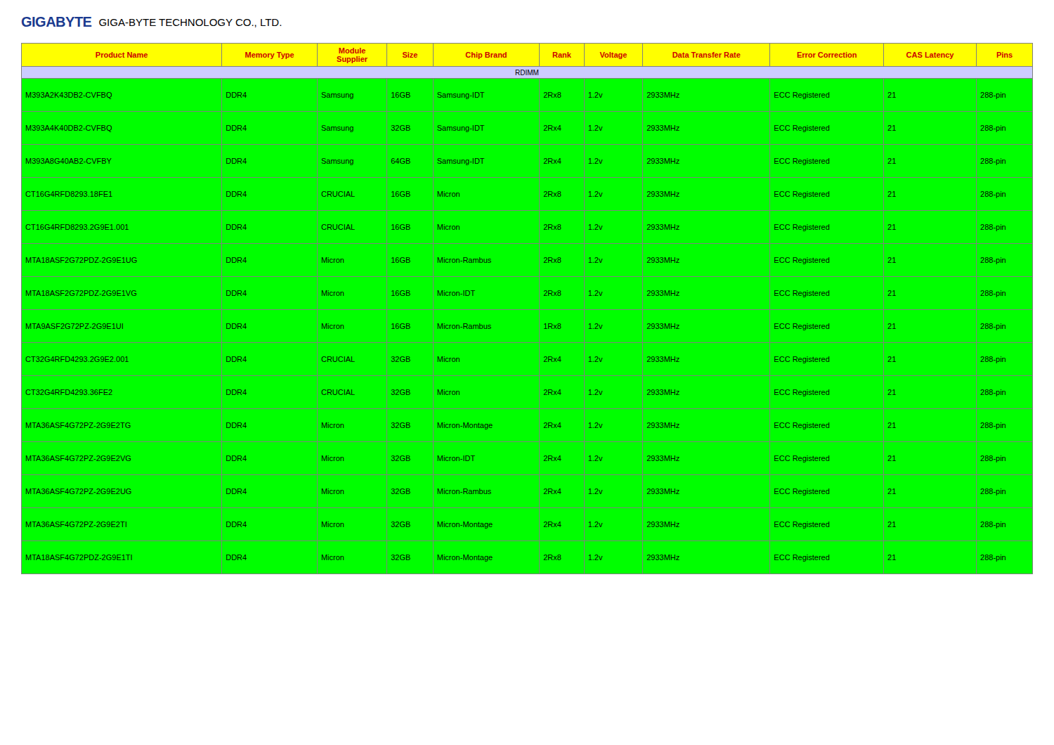GIGABYTE GIGA-BYTE TECHNOLOGY CO., LTD.
| Product Name | Memory Type | Module Supplier | Size | Chip Brand | Rank | Voltage | Data Transfer Rate | Error Correction | CAS Latency | Pins |
| --- | --- | --- | --- | --- | --- | --- | --- | --- | --- | --- |
| RDIMM |
| M393A2K43DB2-CVFBQ | DDR4 | Samsung | 16GB | Samsung-IDT | 2Rx8 | 1.2v | 2933MHz | ECC Registered | 21 | 288-pin |
| M393A4K40DB2-CVFBQ | DDR4 | Samsung | 32GB | Samsung-IDT | 2Rx4 | 1.2v | 2933MHz | ECC Registered | 21 | 288-pin |
| M393A8G40AB2-CVFBY | DDR4 | Samsung | 64GB | Samsung-IDT | 2Rx4 | 1.2v | 2933MHz | ECC Registered | 21 | 288-pin |
| CT16G4RFD8293.18FE1 | DDR4 | CRUCIAL | 16GB | Micron | 2Rx8 | 1.2v | 2933MHz | ECC Registered | 21 | 288-pin |
| CT16G4RFD8293.2G9E1.001 | DDR4 | CRUCIAL | 16GB | Micron | 2Rx8 | 1.2v | 2933MHz | ECC Registered | 21 | 288-pin |
| MTA18ASF2G72PDZ-2G9E1UG | DDR4 | Micron | 16GB | Micron-Rambus | 2Rx8 | 1.2v | 2933MHz | ECC Registered | 21 | 288-pin |
| MTA18ASF2G72PDZ-2G9E1VG | DDR4 | Micron | 16GB | Micron-IDT | 2Rx8 | 1.2v | 2933MHz | ECC Registered | 21 | 288-pin |
| MTA9ASF2G72PZ-2G9E1UI | DDR4 | Micron | 16GB | Micron-Rambus | 1Rx8 | 1.2v | 2933MHz | ECC Registered | 21 | 288-pin |
| CT32G4RFD4293.2G9E2.001 | DDR4 | CRUCIAL | 32GB | Micron | 2Rx4 | 1.2v | 2933MHz | ECC Registered | 21 | 288-pin |
| CT32G4RFD4293.36FE2 | DDR4 | CRUCIAL | 32GB | Micron | 2Rx4 | 1.2v | 2933MHz | ECC Registered | 21 | 288-pin |
| MTA36ASF4G72PZ-2G9E2TG | DDR4 | Micron | 32GB | Micron-Montage | 2Rx4 | 1.2v | 2933MHz | ECC Registered | 21 | 288-pin |
| MTA36ASF4G72PZ-2G9E2VG | DDR4 | Micron | 32GB | Micron-IDT | 2Rx4 | 1.2v | 2933MHz | ECC Registered | 21 | 288-pin |
| MTA36ASF4G72PZ-2G9E2UG | DDR4 | Micron | 32GB | Micron-Rambus | 2Rx4 | 1.2v | 2933MHz | ECC Registered | 21 | 288-pin |
| MTA36ASF4G72PZ-2G9E2TI | DDR4 | Micron | 32GB | Micron-Montage | 2Rx4 | 1.2v | 2933MHz | ECC Registered | 21 | 288-pin |
| MTA18ASF4G72PDZ-2G9E1TI | DDR4 | Micron | 32GB | Micron-Montage | 2Rx8 | 1.2v | 2933MHz | ECC Registered | 21 | 288-pin |